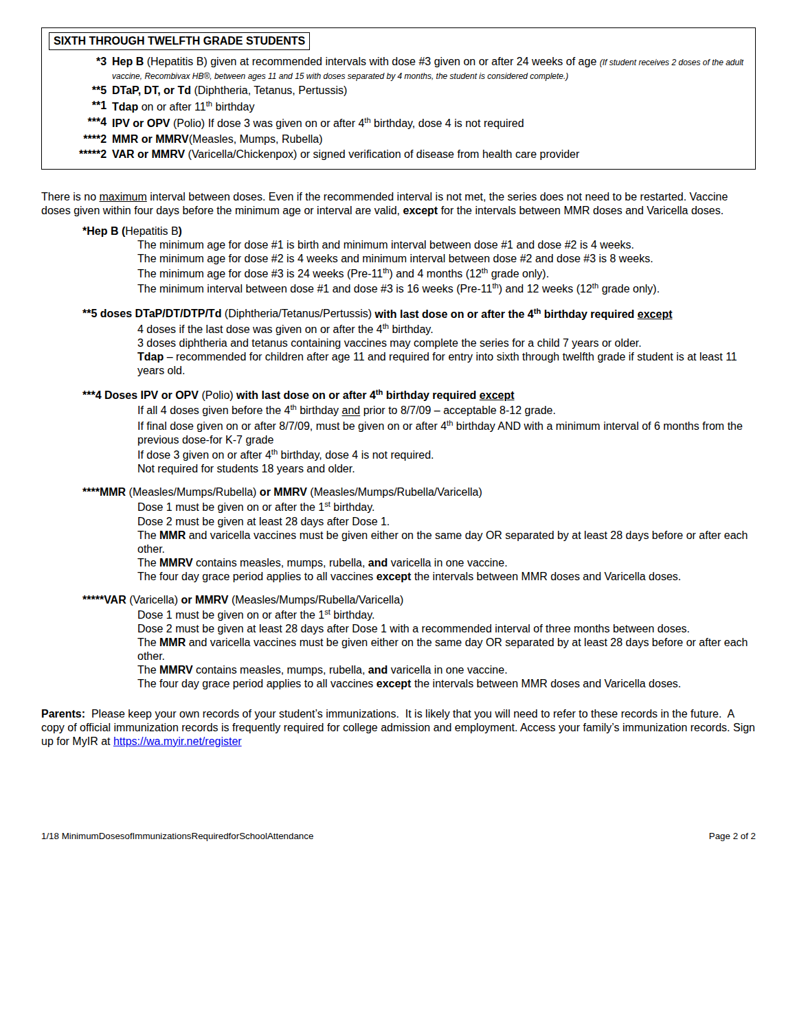SIXTH THROUGH TWELFTH GRADE STUDENTS
| *3 | Hep B (Hepatitis B) given at recommended intervals with dose #3 given on or after 24 weeks of age (If student receives 2 doses of the adult vaccine, Recombivax HB®, between ages 11 and 15 with doses separated by 4 months, the student is considered complete.) |
| **5 | DTaP, DT, or Td (Diphtheria, Tetanus, Pertussis) |
| **1 | Tdap on or after 11 th birthday |
| ***4 | IPV or OPV (Polio) If dose 3 was given on or after 4 th birthday, dose 4 is not required |
| ****2 | MMR or MMRV (Measles, Mumps, Rubella) |
| *****2 | VAR or MMRV (Varicella/Chickenpox) or signed verification of disease from health care provider |
There is no maximum interval between doses. Even if the recommended interval is not met, the series does not need to be restarted. Vaccine doses given within four days before the minimum age or interval are valid, except for the intervals between MMR doses and Varicella doses.
*Hep B (Hepatitis B)
The minimum age for dose #1 is birth and minimum interval between dose #1 and dose #2 is 4 weeks.
The minimum age for dose #2 is 4 weeks and minimum interval between dose #2 and dose #3 is 8 weeks.
The minimum age for dose #3 is 24 weeks (Pre-11th) and 4 months (12th grade only).
The minimum interval between dose #1 and dose #3 is 16 weeks (Pre-11th) and 12 weeks (12th grade only).
**5 doses DTaP/DT/DTP/Td (Diphtheria/Tetanus/Pertussis) with last dose on or after the 4th birthday required except
4 doses if the last dose was given on or after the 4th birthday.
3 doses diphtheria and tetanus containing vaccines may complete the series for a child 7 years or older.
Tdap – recommended for children after age 11 and required for entry into sixth through twelfth grade if student is at least 11 years old.
***4 Doses IPV or OPV (Polio) with last dose on or after 4th birthday required except
If all 4 doses given before the 4th birthday and prior to 8/7/09 – acceptable 8-12 grade.
If final dose given on or after 8/7/09, must be given on or after 4th birthday AND with a minimum interval of 6 months from the previous dose-for K-7 grade
If dose 3 given on or after 4th birthday, dose 4 is not required.
Not required for students 18 years and older.
****MMR (Measles/Mumps/Rubella) or MMRV (Measles/Mumps/Rubella/Varicella)
Dose 1 must be given on or after the 1st birthday.
Dose 2 must be given at least 28 days after Dose 1.
The MMR and varicella vaccines must be given either on the same day OR separated by at least 28 days before or after each other.
The MMRV contains measles, mumps, rubella, and varicella in one vaccine.
The four day grace period applies to all vaccines except the intervals between MMR doses and Varicella doses.
*****VAR (Varicella) or MMRV (Measles/Mumps/Rubella/Varicella)
Dose 1 must be given on or after the 1st birthday.
Dose 2 must be given at least 28 days after Dose 1 with a recommended interval of three months between doses.
The MMR and varicella vaccines must be given either on the same day OR separated by at least 28 days before or after each other.
The MMRV contains measles, mumps, rubella, and varicella in one vaccine.
The four day grace period applies to all vaccines except the intervals between MMR doses and Varicella doses.
Parents: Please keep your own records of your student’s immunizations. It is likely that you will need to refer to these records in the future. A copy of official immunization records is frequently required for college admission and employment. Access your family’s immunization records. Sign up for MyIR at https://wa.myir.net/register
1/18 MinimumDosesofImmunizationsRequiredforSchoolAttendance Page 2 of 2